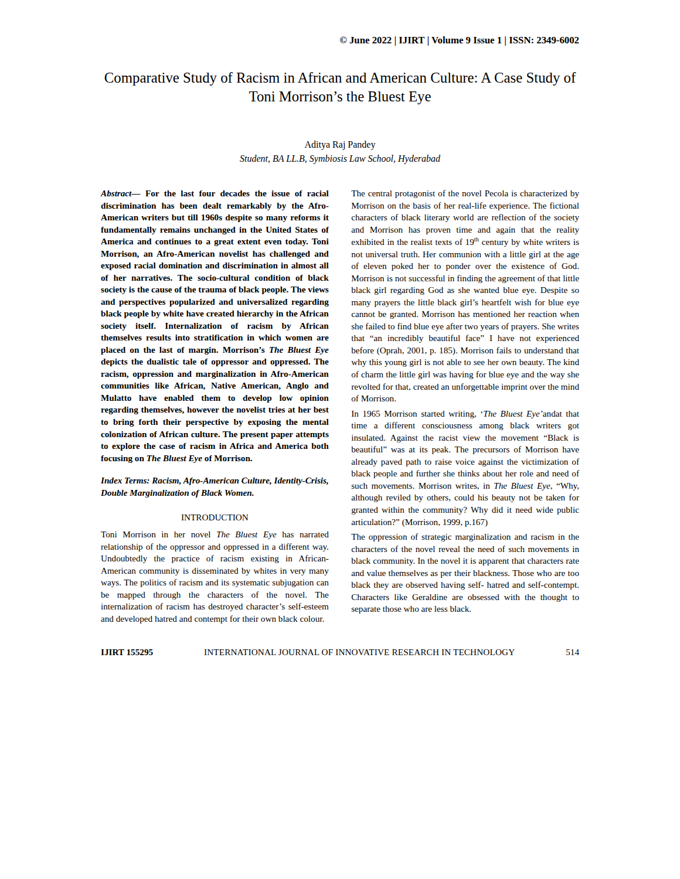© June 2022 | IJIRT | Volume 9 Issue 1 | ISSN: 2349-6002
Comparative Study of Racism in African and American Culture: A Case Study of Toni Morrison’s the Bluest Eye
Aditya Raj Pandey Student, BA LL.B, Symbiosis Law School, Hyderabad
Abstract— For the last four decades the issue of racial discrimination has been dealt remarkably by the Afro-American writers but till 1960s despite so many reforms it fundamentally remains unchanged in the United States of America and continues to a great extent even today. Toni Morrison, an Afro-American novelist has challenged and exposed racial domination and discrimination in almost all of her narratives. The socio-cultural condition of black society is the cause of the trauma of black people. The views and perspectives popularized and universalized regarding black people by white have created hierarchy in the African society itself. Internalization of racism by African themselves results into stratification in which women are placed on the last of margin. Morrison’s The Bluest Eye depicts the dualistic tale of oppressor and oppressed. The racism, oppression and marginalization in Afro-American communities like African, Native American, Anglo and Mulatto have enabled them to develop low opinion regarding themselves, however the novelist tries at her best to bring forth their perspective by exposing the mental colonization of African culture. The present paper attempts to explore the case of racism in Africa and America both focusing on The Bluest Eye of Morrison.
Index Terms: Racism, Afro-American Culture, Identity-Crisis, Double Marginalization of Black Women.
Introduction
Toni Morrison in her novel The Bluest Eye has narrated relationship of the oppressor and oppressed in a different way. Undoubtedly the practice of racism existing in African- American community is disseminated by whites in very many ways. The politics of racism and its systematic subjugation can be mapped through the characters of the novel. The internalization of racism has destroyed character’s self-esteem and developed hatred and contempt for their own black colour.
The central protagonist of the novel Pecola is characterized by Morrison on the basis of her real-life experience. The fictional characters of black literary world are reflection of the society and Morrison has proven time and again that the reality exhibited in the realist texts of 19th century by white writers is not universal truth. Her communion with a little girl at the age of eleven poked her to ponder over the existence of God. Morrison is not successful in finding the agreement of that little black girl regarding God as she wanted blue eye. Despite so many prayers the little black girl’s heartfelt wish for blue eye cannot be granted. Morrison has mentioned her reaction when she failed to find blue eye after two years of prayers. She writes that “an incredibly beautiful face” I have not experienced before (Oprah, 2001, p. 185). Morrison fails to understand that why this young girl is not able to see her own beauty. The kind of charm the little girl was having for blue eye and the way she revolted for that, created an unforgettable imprint over the mind of Morrison.
In 1965 Morrison started writing, ‘The Bluest Eye’andat that time a different consciousness among black writers got insulated. Against the racist view the movement “Black is beautiful” was at its peak. The precursors of Morrison have already paved path to raise voice against the victimization of black people and further she thinks about her role and need of such movements. Morrison writes, in The Bluest Eye, “Why, although reviled by others, could his beauty not be taken for granted within the community? Why did it need wide public articulation?” (Morrison, 1999, p.167)
The oppression of strategic marginalization and racism in the characters of the novel reveal the need of such movements in black community. In the novel it is apparent that characters rate and value themselves as per their blackness. Those who are too black they are observed having self- hatred and self-contempt. Characters like Geraldine are obsessed with the thought to separate those who are less black.
IJIRT 155295 INTERNATIONAL JOURNAL OF INNOVATIVE RESEARCH IN TECHNOLOGY 514